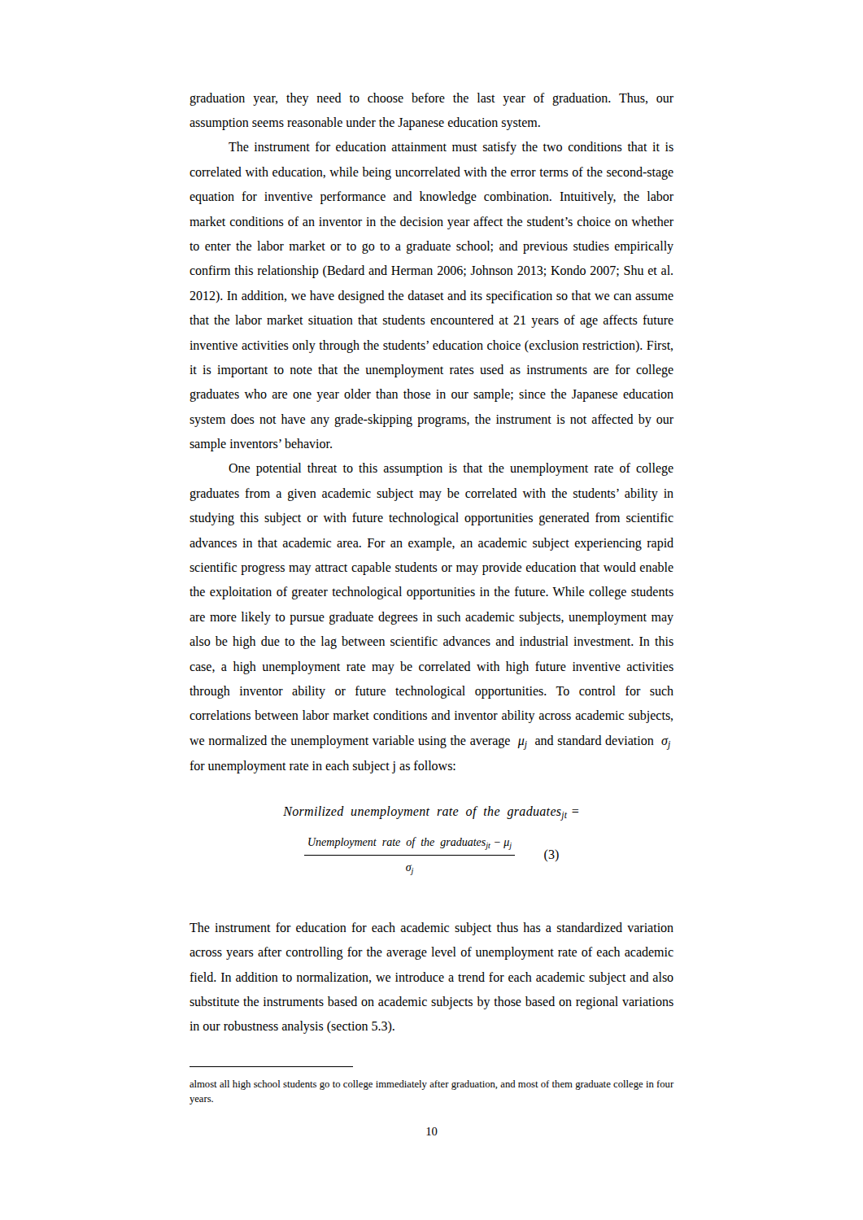graduation year, they need to choose before the last year of graduation. Thus, our assumption seems reasonable under the Japanese education system.
The instrument for education attainment must satisfy the two conditions that it is correlated with education, while being uncorrelated with the error terms of the second-stage equation for inventive performance and knowledge combination. Intuitively, the labor market conditions of an inventor in the decision year affect the student’s choice on whether to enter the labor market or to go to a graduate school; and previous studies empirically confirm this relationship (Bedard and Herman 2006; Johnson 2013; Kondo 2007; Shu et al. 2012). In addition, we have designed the dataset and its specification so that we can assume that the labor market situation that students encountered at 21 years of age affects future inventive activities only through the students’ education choice (exclusion restriction). First, it is important to note that the unemployment rates used as instruments are for college graduates who are one year older than those in our sample; since the Japanese education system does not have any grade-skipping programs, the instrument is not affected by our sample inventors’ behavior.
One potential threat to this assumption is that the unemployment rate of college graduates from a given academic subject may be correlated with the students’ ability in studying this subject or with future technological opportunities generated from scientific advances in that academic area. For an example, an academic subject experiencing rapid scientific progress may attract capable students or may provide education that would enable the exploitation of greater technological opportunities in the future. While college students are more likely to pursue graduate degrees in such academic subjects, unemployment may also be high due to the lag between scientific advances and industrial investment. In this case, a high unemployment rate may be correlated with high future inventive activities through inventor ability or future technological opportunities. To control for such correlations between labor market conditions and inventor ability across academic subjects, we normalized the unemployment variable using the average μj and standard deviation σj for unemployment rate in each subject j as follows:
Normilized unemployment rate of the graduatesjt =
Unemployment rate of the graduatesjt − μj σj (3)
The instrument for education for each academic subject thus has a standardized variation across years after controlling for the average level of unemployment rate of each academic field. In addition to normalization, we introduce a trend for each academic subject and also substitute the instruments based on academic subjects by those based on regional variations in our robustness analysis (section 5.3).
almost all high school students go to college immediately after graduation, and most of them graduate college in four years.
10